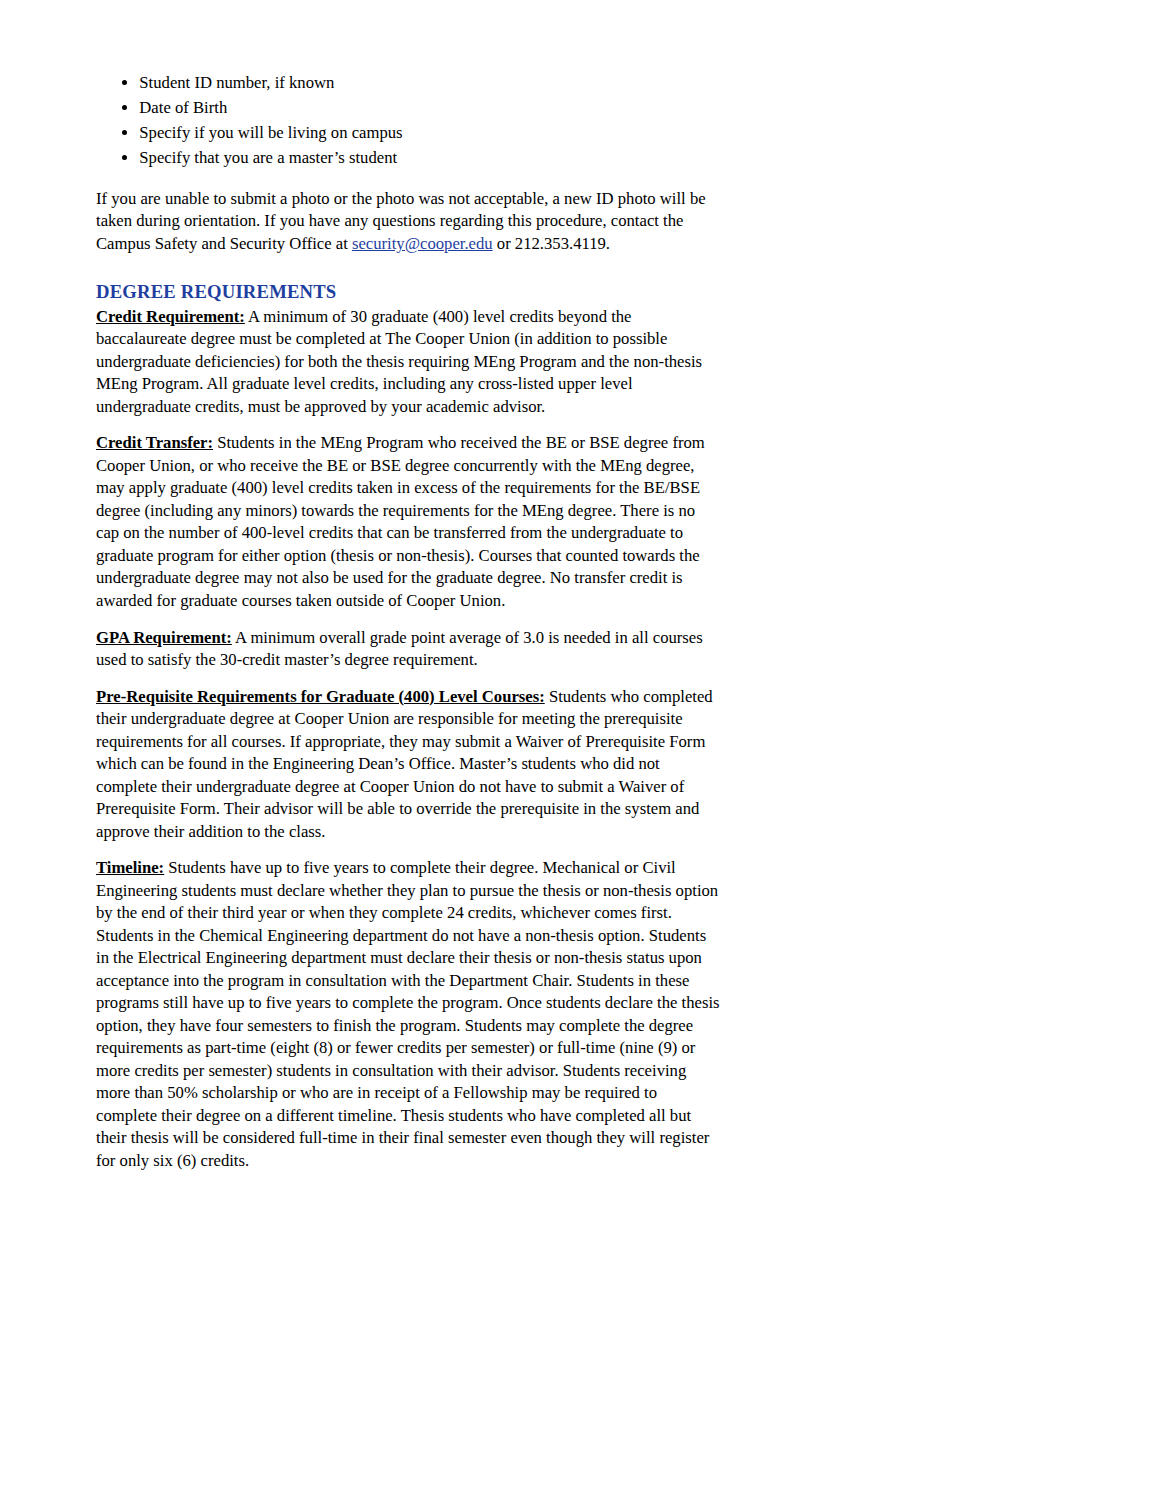Student ID number, if known
Date of Birth
Specify if you will be living on campus
Specify that you are a master’s student
If you are unable to submit a photo or the photo was not acceptable, a new ID photo will be taken during orientation. If you have any questions regarding this procedure, contact the Campus Safety and Security Office at security@cooper.edu or 212.353.4119.
DEGREE REQUIREMENTS
Credit Requirement: A minimum of 30 graduate (400) level credits beyond the baccalaureate degree must be completed at The Cooper Union (in addition to possible undergraduate deficiencies) for both the thesis requiring MEng Program and the non-thesis MEng Program. All graduate level credits, including any cross-listed upper level undergraduate credits, must be approved by your academic advisor.
Credit Transfer: Students in the MEng Program who received the BE or BSE degree from Cooper Union, or who receive the BE or BSE degree concurrently with the MEng degree, may apply graduate (400) level credits taken in excess of the requirements for the BE/BSE degree (including any minors) towards the requirements for the MEng degree. There is no cap on the number of 400-level credits that can be transferred from the undergraduate to graduate program for either option (thesis or non-thesis). Courses that counted towards the undergraduate degree may not also be used for the graduate degree. No transfer credit is awarded for graduate courses taken outside of Cooper Union.
GPA Requirement: A minimum overall grade point average of 3.0 is needed in all courses used to satisfy the 30-credit master’s degree requirement.
Pre-Requisite Requirements for Graduate (400) Level Courses: Students who completed their undergraduate degree at Cooper Union are responsible for meeting the prerequisite requirements for all courses. If appropriate, they may submit a Waiver of Prerequisite Form which can be found in the Engineering Dean’s Office. Master’s students who did not complete their undergraduate degree at Cooper Union do not have to submit a Waiver of Prerequisite Form. Their advisor will be able to override the prerequisite in the system and approve their addition to the class.
Timeline: Students have up to five years to complete their degree. Mechanical or Civil Engineering students must declare whether they plan to pursue the thesis or non-thesis option by the end of their third year or when they complete 24 credits, whichever comes first. Students in the Chemical Engineering department do not have a non-thesis option. Students in the Electrical Engineering department must declare their thesis or non-thesis status upon acceptance into the program in consultation with the Department Chair. Students in these programs still have up to five years to complete the program. Once students declare the thesis option, they have four semesters to finish the program. Students may complete the degree requirements as part-time (eight (8) or fewer credits per semester) or full-time (nine (9) or more credits per semester) students in consultation with their advisor. Students receiving more than 50% scholarship or who are in receipt of a Fellowship may be required to complete their degree on a different timeline. Thesis students who have completed all but their thesis will be considered full-time in their final semester even though they will register for only six (6) credits.